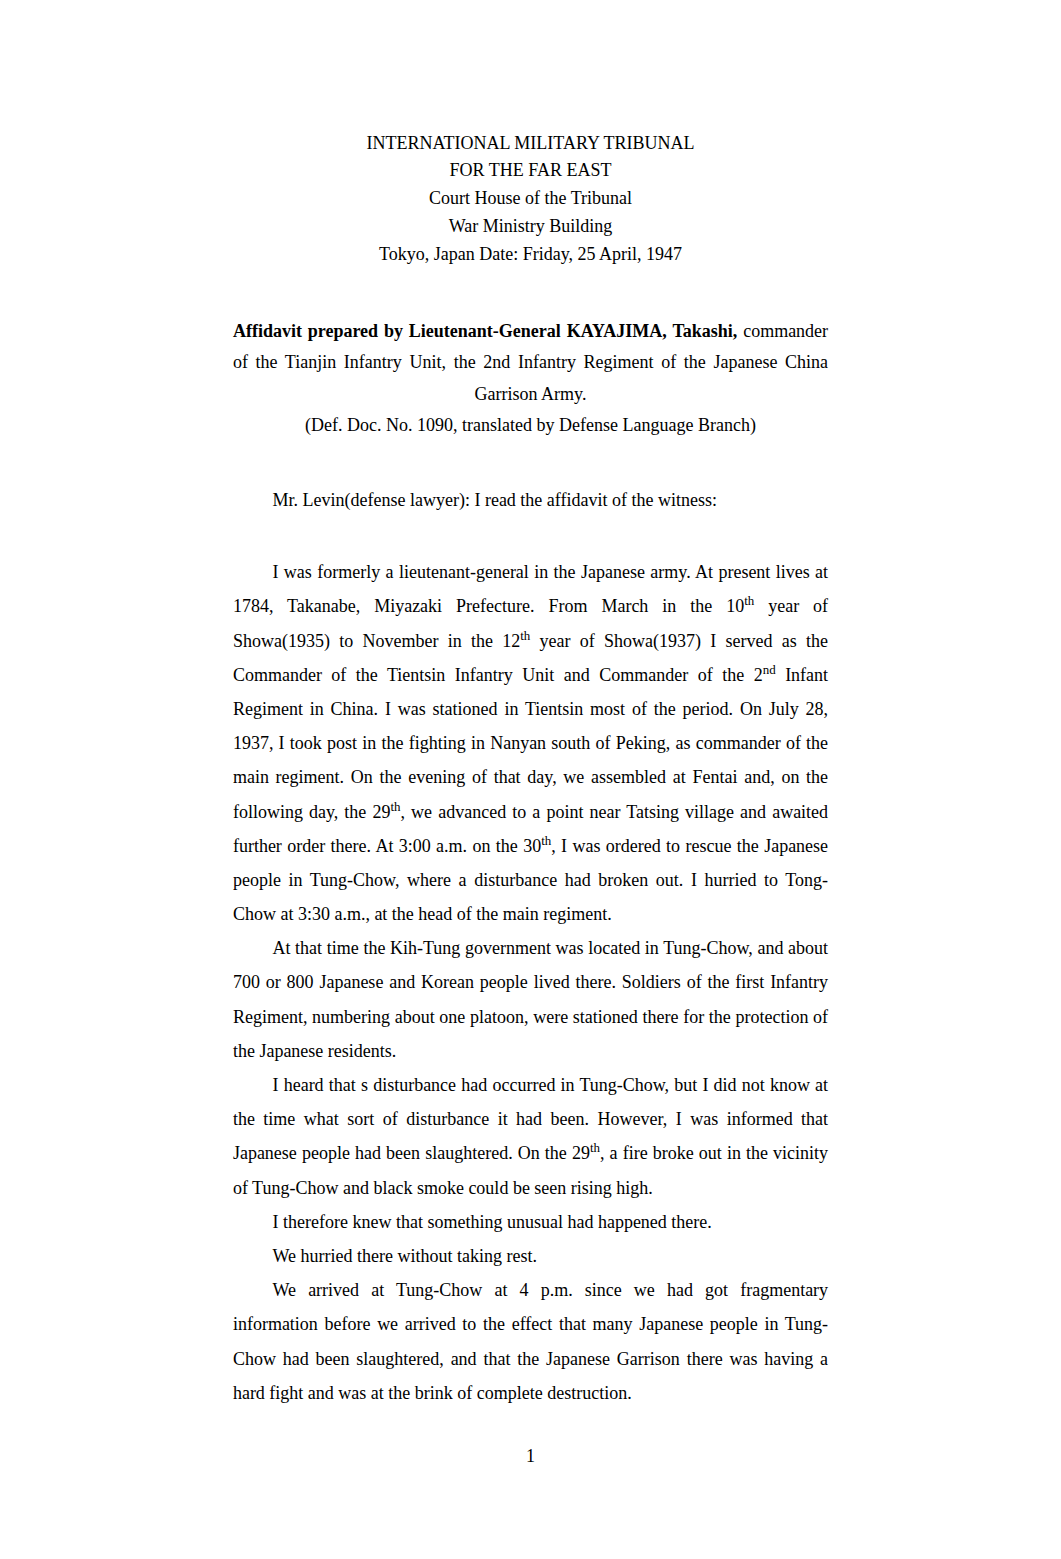INTERNATIONAL MILITARY TRIBUNAL
FOR THE FAR EAST
Court House of the Tribunal
War Ministry Building
Tokyo, Japan Date: Friday, 25 April, 1947
Affidavit prepared by Lieutenant-General KAYAJIMA, Takashi, commander of the Tianjin Infantry Unit, the 2nd Infantry Regiment of the Japanese China Garrison Army.
(Def. Doc. No. 1090, translated by Defense Language Branch)
Mr. Levin(defense lawyer): I read the affidavit of the witness:
I was formerly a lieutenant-general in the Japanese army. At present lives at 1784, Takanabe, Miyazaki Prefecture. From March in the 10th year of Showa(1935) to November in the 12th year of Showa(1937) I served as the Commander of the Tientsin Infantry Unit and Commander of the 2nd Infant Regiment in China. I was stationed in Tientsin most of the period. On July 28, 1937, I took post in the fighting in Nanyan south of Peking, as commander of the main regiment. On the evening of that day, we assembled at Fentai and, on the following day, the 29th, we advanced to a point near Tatsing village and awaited further order there. At 3:00 a.m. on the 30th, I was ordered to rescue the Japanese people in Tung-Chow, where a disturbance had broken out. I hurried to Tong-Chow at 3:30 a.m., at the head of the main regiment.
At that time the Kih-Tung government was located in Tung-Chow, and about 700 or 800 Japanese and Korean people lived there. Soldiers of the first Infantry Regiment, numbering about one platoon, were stationed there for the protection of the Japanese residents.
I heard that s disturbance had occurred in Tung-Chow, but I did not know at the time what sort of disturbance it had been. However, I was informed that Japanese people had been slaughtered. On the 29th, a fire broke out in the vicinity of Tung-Chow and black smoke could be seen rising high.
I therefore knew that something unusual had happened there.
We hurried there without taking rest.
We arrived at Tung-Chow at 4 p.m. since we had got fragmentary information before we arrived to the effect that many Japanese people in Tung-Chow had been slaughtered, and that the Japanese Garrison there was having a hard fight and was at the brink of complete destruction.
1